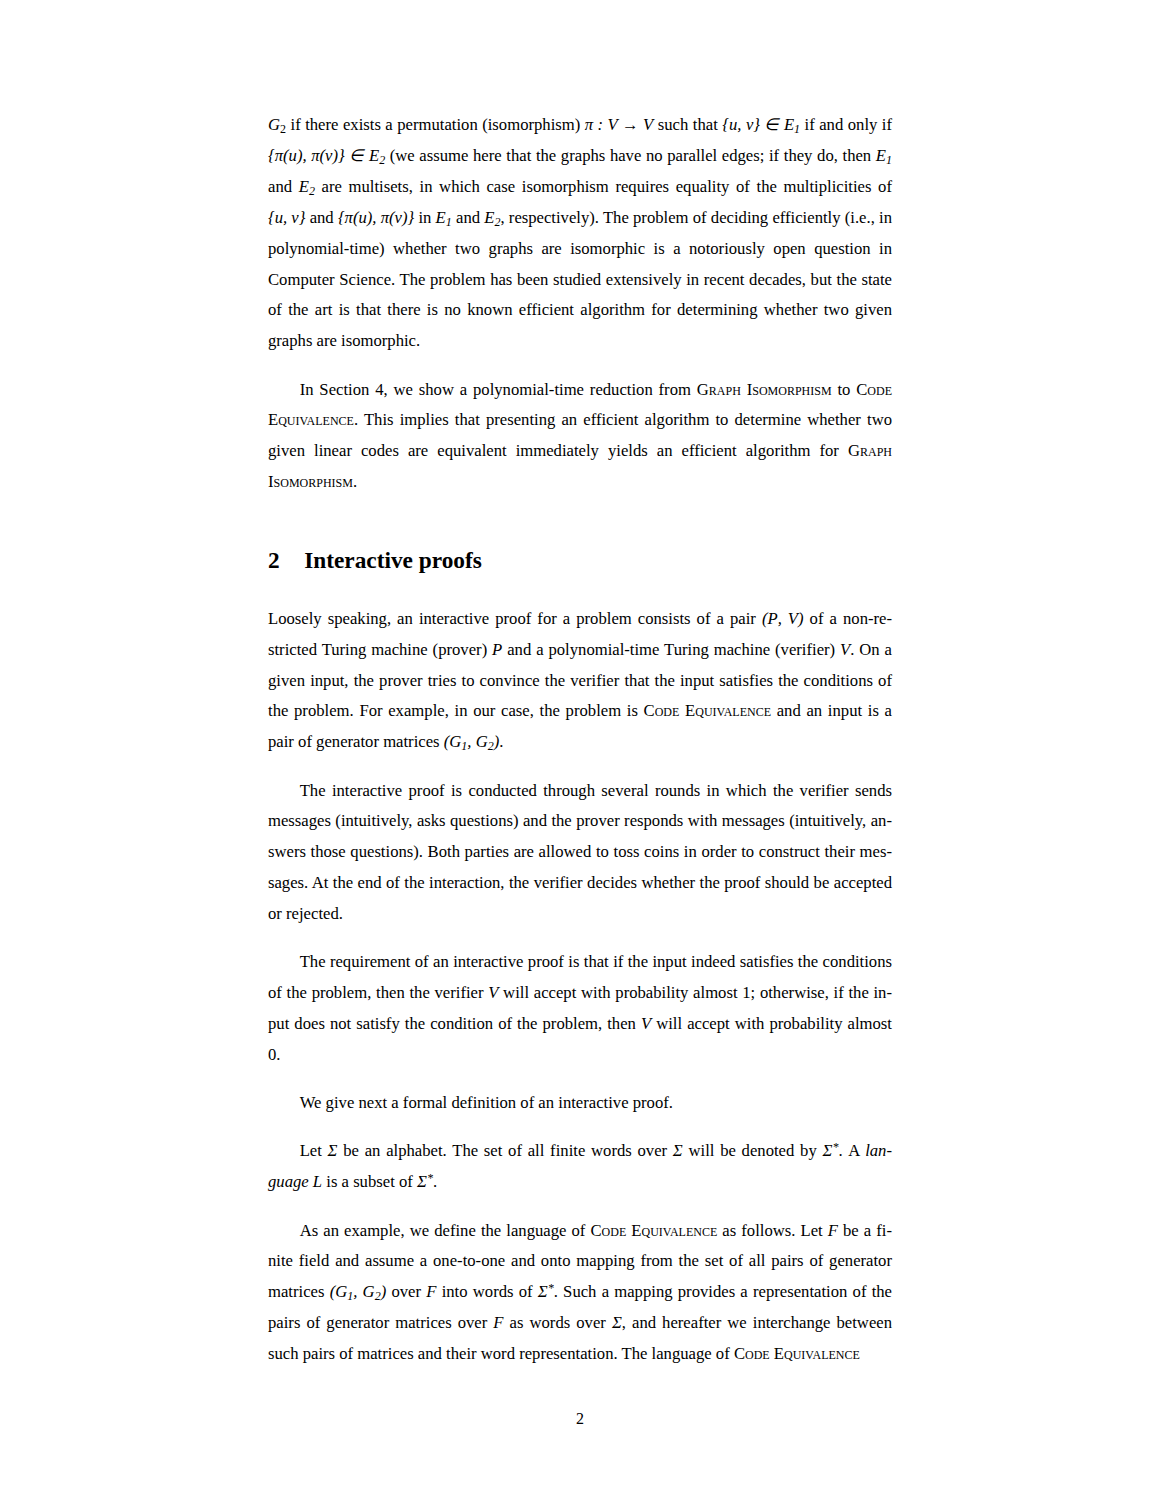G2 if there exists a permutation (isomorphism) π : V → V such that {u, v} ∈ E1 if and only if {π(u), π(v)} ∈ E2 (we assume here that the graphs have no parallel edges; if they do, then E1 and E2 are multisets, in which case isomorphism requires equality of the multiplicities of {u, v} and {π(u), π(v)} in E1 and E2, respectively). The problem of deciding efficiently (i.e., in polynomial-time) whether two graphs are isomorphic is a notoriously open question in Computer Science. The problem has been studied extensively in recent decades, but the state of the art is that there is no known efficient algorithm for determining whether two given graphs are isomorphic.
In Section 4, we show a polynomial-time reduction from Graph Isomorphism to Code Equivalence. This implies that presenting an efficient algorithm to determine whether two given linear codes are equivalent immediately yields an efficient algorithm for Graph Isomorphism.
2 Interactive proofs
Loosely speaking, an interactive proof for a problem consists of a pair (P, V) of a non-restricted Turing machine (prover) P and a polynomial-time Turing machine (verifier) V. On a given input, the prover tries to convince the verifier that the input satisfies the conditions of the problem. For example, in our case, the problem is Code Equivalence and an input is a pair of generator matrices (G1, G2).
The interactive proof is conducted through several rounds in which the verifier sends messages (intuitively, asks questions) and the prover responds with messages (intuitively, answers those questions). Both parties are allowed to toss coins in order to construct their messages. At the end of the interaction, the verifier decides whether the proof should be accepted or rejected.
The requirement of an interactive proof is that if the input indeed satisfies the conditions of the problem, then the verifier V will accept with probability almost 1; otherwise, if the input does not satisfy the condition of the problem, then V will accept with probability almost 0.
We give next a formal definition of an interactive proof.
Let Σ be an alphabet. The set of all finite words over Σ will be denoted by Σ*. A language L is a subset of Σ*.
As an example, we define the language of Code Equivalence as follows. Let F be a finite field and assume a one-to-one and onto mapping from the set of all pairs of generator matrices (G1, G2) over F into words of Σ*. Such a mapping provides a representation of the pairs of generator matrices over F as words over Σ, and hereafter we interchange between such pairs of matrices and their word representation. The language of Code Equivalence
2